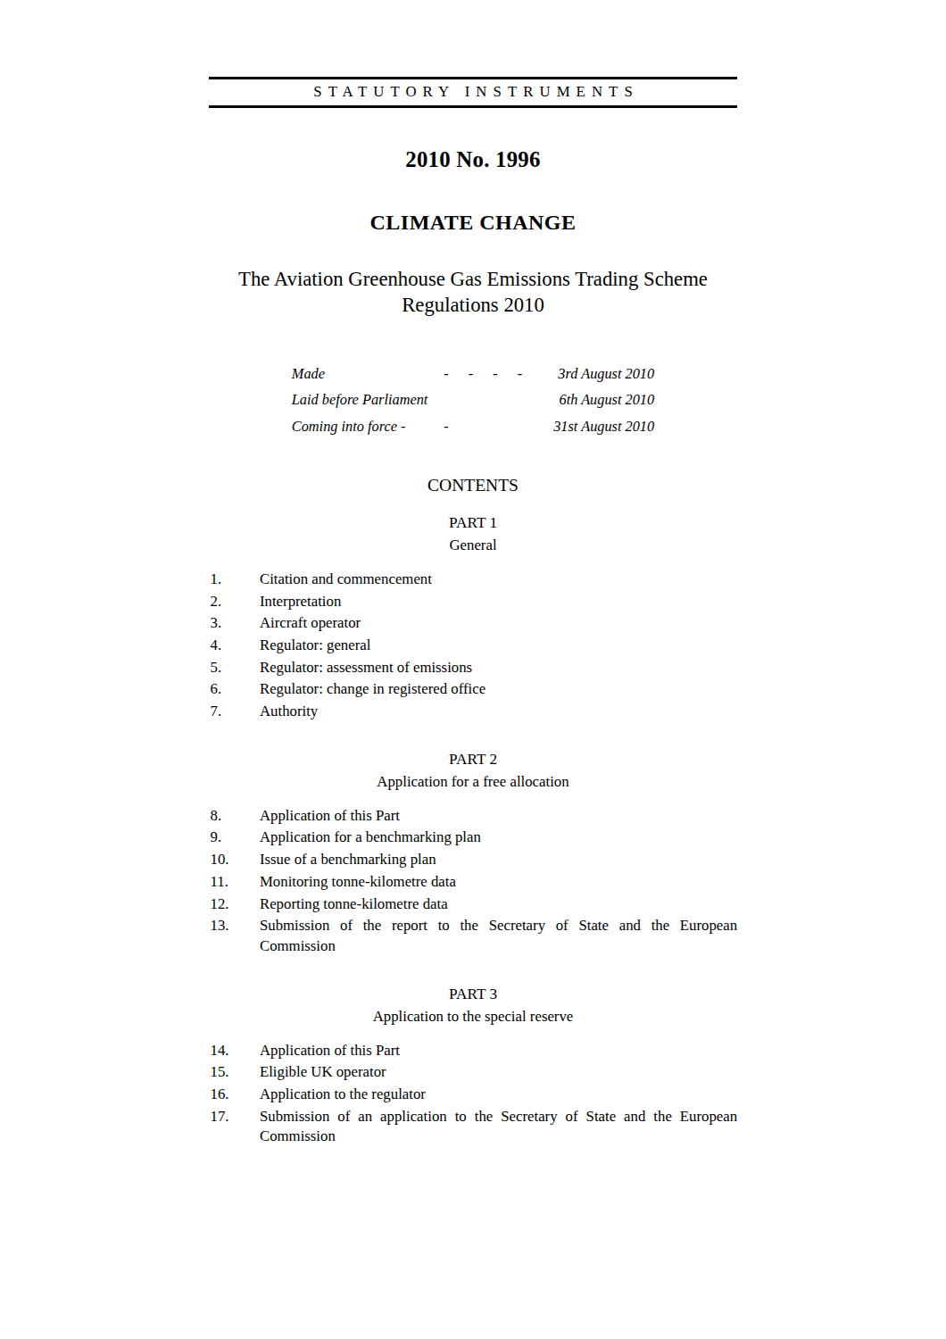STATUTORY INSTRUMENTS
2010 No. 1996
CLIMATE CHANGE
The Aviation Greenhouse Gas Emissions Trading Scheme
Regulations 2010
| Made | - - - - | 3rd August 2010 |
| Laid before Parliament | | 6th August 2010 |
| Coming into force - | - | 31st August 2010 |
CONTENTS
PART 1
General
1. Citation and commencement
2. Interpretation
3. Aircraft operator
4. Regulator: general
5. Regulator: assessment of emissions
6. Regulator: change in registered office
7. Authority
PART 2
Application for a free allocation
8. Application of this Part
9. Application for a benchmarking plan
10. Issue of a benchmarking plan
11. Monitoring tonne-kilometre data
12. Reporting tonne-kilometre data
13. Submission of the report to the Secretary of State and the European Commission
PART 3
Application to the special reserve
14. Application of this Part
15. Eligible UK operator
16. Application to the regulator
17. Submission of an application to the Secretary of State and the European Commission